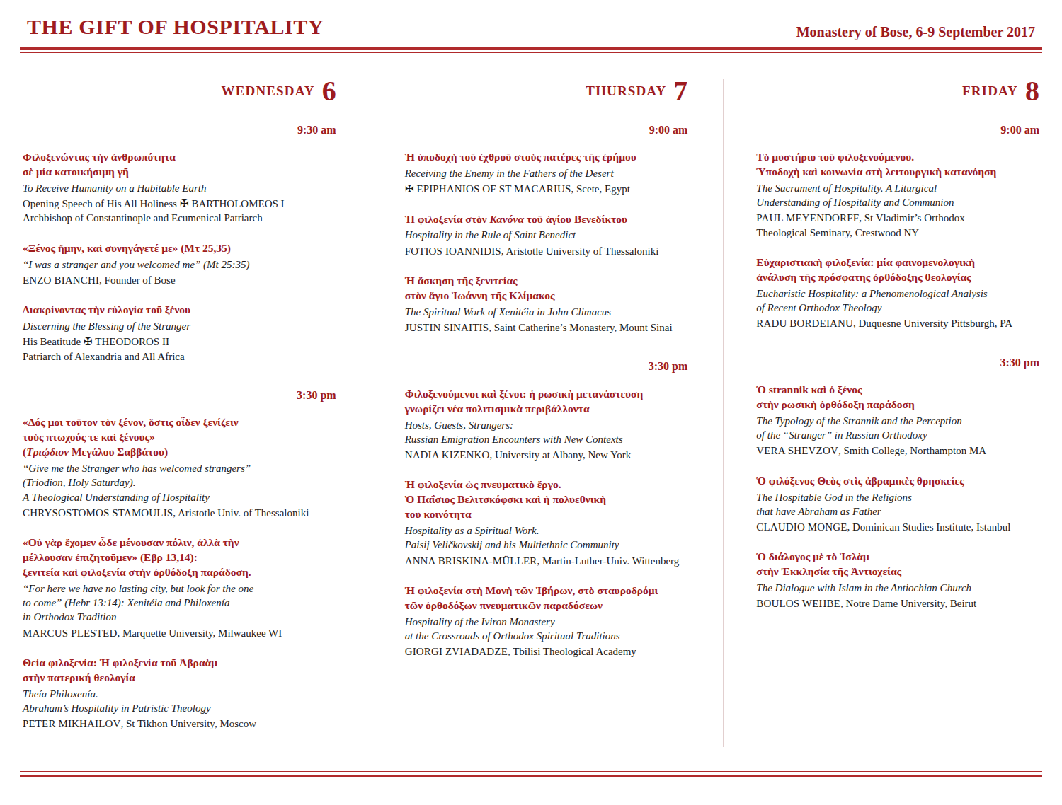The Gift of Hospitality
Monastery of Bose, 6-9 September 2017
Wednesday 6
9:30 am
Φιλοξενώντας τὴν ἀνθρωπότητα
σὲ μία κατοικήσιμη γῆ
To Receive Humanity on a Habitable Earth
Opening Speech of His All Holiness ✠ BARTHOLOMEOS I
Archbishop of Constantinople and Ecumenical Patriarch
«Ξένος ἤμην, καὶ συνηγάγετέ με» (Μτ 25,35)
“I was a stranger and you welcomed me” (Mt 25:35)
ENZO BIANCHI, Founder of Bose
Διακρίνοντας τὴν εὐλογία τοῦ ξένου
Discerning the Blessing of the Stranger
His Beatitude ✠ THEODOROS II
Patriarch of Alexandria and All Africa
3:30 pm
«Δός μοι τοῦτον τὸν ξένον, ὅστις οἶδεν ξενίζειν
τοὺς πτωχούς τε καὶ ξένους»
(Τριῴδιον Μεγάλου Σαββάτου)
“Give me the Stranger who has welcomed strangers”
(Triodion, Holy Saturday).
A Theological Understanding of Hospitality
CHRYSOSTOMOS STAMOULIS, Aristotle Univ. of Thessaloniki
«Οὐ γὰρ ἔχομεν ὧδε μένουσαν πόλιν, ἀλλὰ τὴν
μέλλουσαν ἐπιζητοῦμεν» (Εβρ 13,14):
ξενιτεία καὶ φιλοξενία στὴν ὀρθόδοξη παράδοση.
“For here we have no lasting city, but look for the one
to come” (Hebr 13:14): Xenitéia and Philoxenía
in Orthodox Tradition
MARCUS PLESTED, Marquette University, Milwaukee WI
Θεία φιλοξενία: Ἡ φιλοξενία τοῦ Ἀβραὰμ
στὴν πατερική θεολογία
Theía Philoxenía.
Abraham’s Hospitality in Patristic Theology
PETER MIKHAILOV, St Tikhon University, Moscow
Thursday 7
9:00 am
Ἡ ὑποδοχὴ τοῦ ἐχθροῦ στοὺς πατέρες τῆς ἐρήμου
Receiving the Enemy in the Fathers of the Desert
✠ EPIPHANIOS OF ST MACARIUS, Scete, Egypt
Ἡ φιλοξενία στὸν Κανόνα τοῦ ἁγίου Βενεδίκτου
Hospitality in the Rule of Saint Benedict
FOTIOS IOANNIDIS, Aristotle University of Thessaloniki
Ἡ ἄσκηση τῆς ξενιτείας
στὸν ἅγιο Ἰωάννη τῆς Κλίμακος
The Spiritual Work of Xenitéia in John Climacus
JUSTIN SINAITIS, Saint Catherine’s Monastery, Mount Sinai
3:30 pm
Φιλοξενούμενοι καὶ ξένοι: ἡ ρωσικὴ μετανάστευση
γνωρίζει νέα πολιτισμικὰ περιβάλλοντα
Hosts, Guests, Strangers:
Russian Emigration Encounters with New Contexts
NADIA KIZENKO, University at Albany, New York
Ἡ φιλοξενία ὡς πνευματικὸ ἔργο.
Ὁ Παΐσιος Βελιτσκόφσκι καὶ ἡ πολυεθνικὴ
του κοινότητα
Hospitality as a Spiritual Work.
Paisij Veličkovskij and his Multiethnic Community
ANNA BRISKINA-MÜLLER, Martin-Luther-Univ. Wittenberg
Ἡ φιλοξενία στὴ Μονὴ τῶν Ἰβήρων, στὸ σταυροδρόμι
τῶν ὀρθοδόξων πνευματικῶν παραδόσεων
Hospitality of the Iviron Monastery
at the Crossroads of Orthodox Spiritual Traditions
GIORGI ZVIADADZE, Tbilisi Theological Academy
Friday 8
9:00 am
Τὸ μυστήριο τοῦ φιλοξενούμενου.
Ὑποδοχὴ καὶ κοινωνία στὴ λειτουργικὴ κατανόηση
The Sacrament of Hospitality. A Liturgical
Understanding of Hospitality and Communion
PAUL MEYENDORFF, St Vladimir’s Orthodox
Theological Seminary, Crestwood NY
Εὐχαριστιακὴ φιλοξενία: μία φαινομενολογικὴ
ἀνάλυση τῆς πρόσφατης ὀρθόδοξης θεολογίας
Eucharistic Hospitality: a Phenomenological Analysis
of Recent Orthodox Theology
RADU BORDEIANU, Duquesne University Pittsburgh, PA
3:30 pm
Ὁ strannik καὶ ὁ ξένος
στὴν ρωσικὴ ὀρθόδοξη παράδοση
The Typology of the Strannik and the Perception
of the “Stranger” in Russian Orthodoxy
VERA SHEVZOV, Smith College, Northampton MA
Ὁ φιλόξενος Θεὸς στὶς ἀβραμικὲς θρησκείες
The Hospitable God in the Religions
that have Abraham as Father
CLAUDIO MONGE, Dominican Studies Institute, Istanbul
Ὁ διάλογος μὲ τὸ Ἰσλὰμ
στὴν Ἐκκλησία τῆς Ἀντιοχείας
The Dialogue with Islam in the Antiochian Church
BOULOS WEHBE, Notre Dame University, Beirut